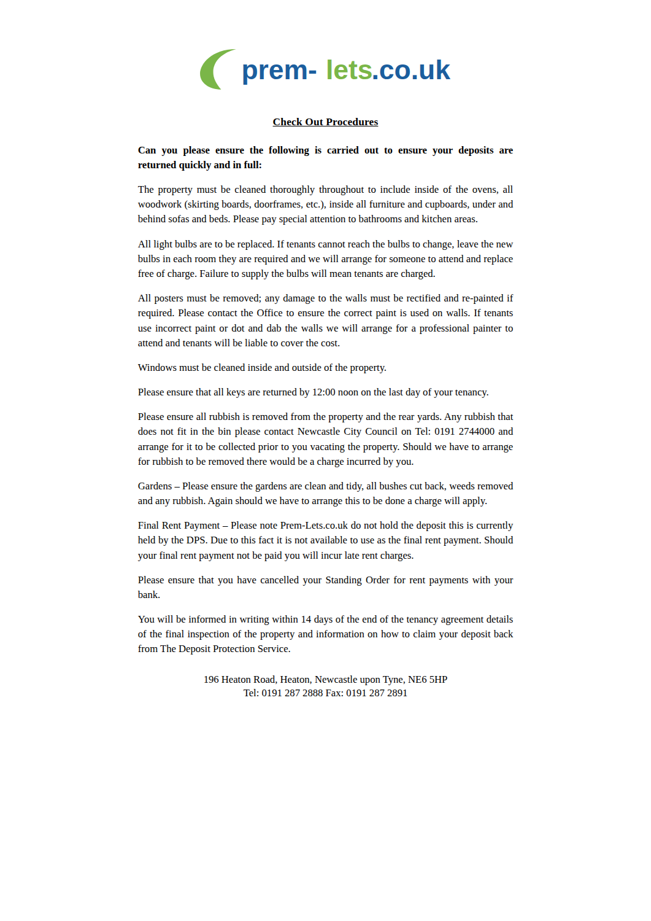prem- lets .co.uk
Check Out Procedures
Can you please ensure the following is carried out to ensure your deposits are returned quickly and in full:
The property must be cleaned thoroughly throughout to include inside of the ovens, all woodwork (skirting boards, doorframes, etc.), inside all furniture and cupboards, under and behind sofas and beds. Please pay special attention to bathrooms and kitchen areas.
All light bulbs are to be replaced. If tenants cannot reach the bulbs to change, leave the new bulbs in each room they are required and we will arrange for someone to attend and replace free of charge. Failure to supply the bulbs will mean tenants are charged.
All posters must be removed; any damage to the walls must be rectified and re-painted if required. Please contact the Office to ensure the correct paint is used on walls. If tenants use incorrect paint or dot and dab the walls we will arrange for a professional painter to attend and tenants will be liable to cover the cost.
Windows must be cleaned inside and outside of the property.
Please ensure that all keys are returned by 12:00 noon on the last day of your tenancy.
Please ensure all rubbish is removed from the property and the rear yards. Any rubbish that does not fit in the bin please contact Newcastle City Council on Tel: 0191 2744000 and arrange for it to be collected prior to you vacating the property. Should we have to arrange for rubbish to be removed there would be a charge incurred by you.
Gardens – Please ensure the gardens are clean and tidy, all bushes cut back, weeds removed and any rubbish. Again should we have to arrange this to be done a charge will apply.
Final Rent Payment – Please note Prem-Lets.co.uk do not hold the deposit this is currently held by the DPS. Due to this fact it is not available to use as the final rent payment. Should your final rent payment not be paid you will incur late rent charges.
Please ensure that you have cancelled your Standing Order for rent payments with your bank.
You will be informed in writing within 14 days of the end of the tenancy agreement details of the final inspection of the property and information on how to claim your deposit back from The Deposit Protection Service.
196 Heaton Road, Heaton, Newcastle upon Tyne, NE6 5HP
Tel: 0191 287 2888 Fax: 0191 287 2891